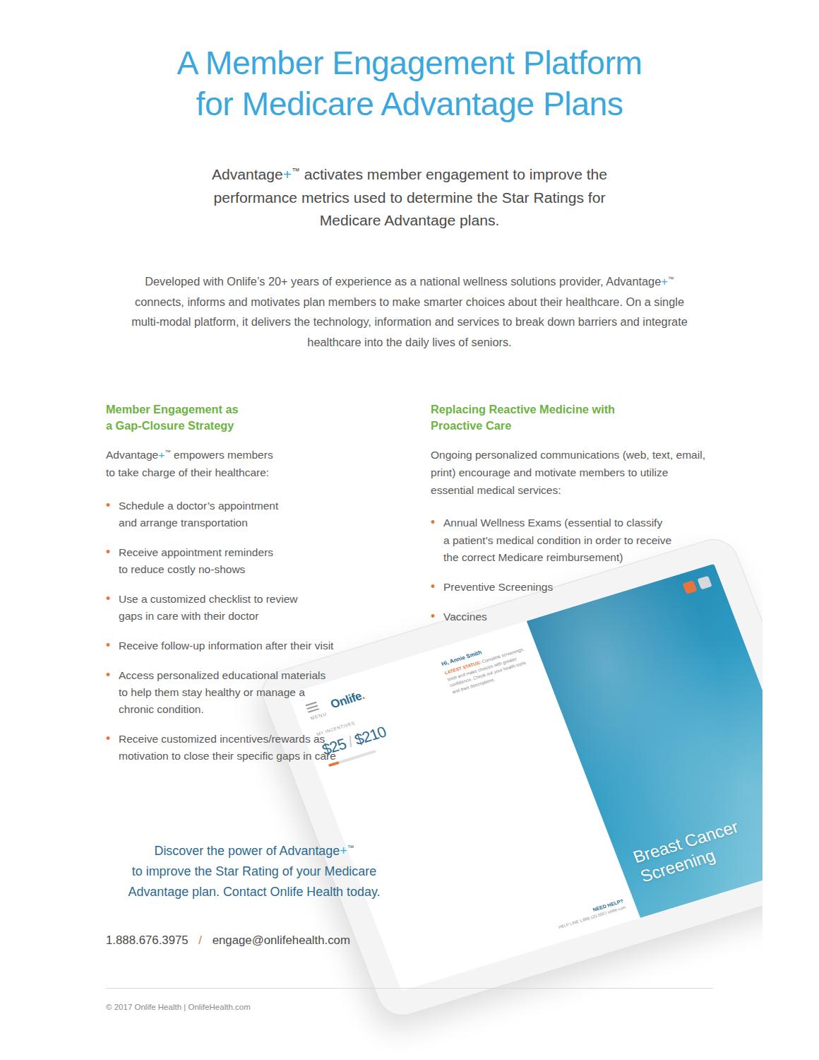A Member Engagement Platform
for Medicare Advantage Plans
Advantage+™ activates member engagement to improve the performance metrics used to determine the Star Ratings for Medicare Advantage plans.
Developed with Onlife’s 20+ years of experience as a national wellness solutions provider, Advantage+™ connects, informs and motivates plan members to make smarter choices about their healthcare. On a single multi-modal platform, it delivers the technology, information and services to break down barriers and integrate healthcare into the daily lives of seniors.
Member Engagement as
a Gap-Closure Strategy
Advantage+™ empowers members
to take charge of their healthcare:
Schedule a doctor’s appointment
and arrange transportation
Receive appointment reminders
to reduce costly no-shows
Use a customized checklist to review
gaps in care with their doctor
Receive follow-up information after their visit
Access personalized educational materials
to help them stay healthy or manage a
chronic condition.
Receive customized incentives/rewards as
motivation to close their specific gaps in care
Replacing Reactive Medicine with
Proactive Care
Ongoing personalized communications (web, text, email, print) encourage and motivate members to utilize essential medical services:
Annual Wellness Exams (essential to classify
a patient’s medical condition in order to receive
the correct Medicare reimbursement)
Preventive Screenings
Vaccines
Discover the power of Advantage+™
to improve the Star Rating of your Medicare
Advantage plan. Contact Onlife Health today.
1.888.676.3975 / engage@onlifehealth.com
© 2017 Onlife Health | OnlifeHealth.com
MENU
Onlife.
MY INCENTIVES $25 / $210
Hi, Annie Smith LATEST STATUS: Complete screenings, tests and make choices with greater confidence. Check out your health tools and their descriptions.
PRIMARY DOCTOR DR. JUDY MOORE 1234 Medical Center Dr. Nashville, TN 37027 (615) 555-0001
NEED HELP? HELP LINE 1.888.123.5557 onlife.com
Breast Cancer
Screening